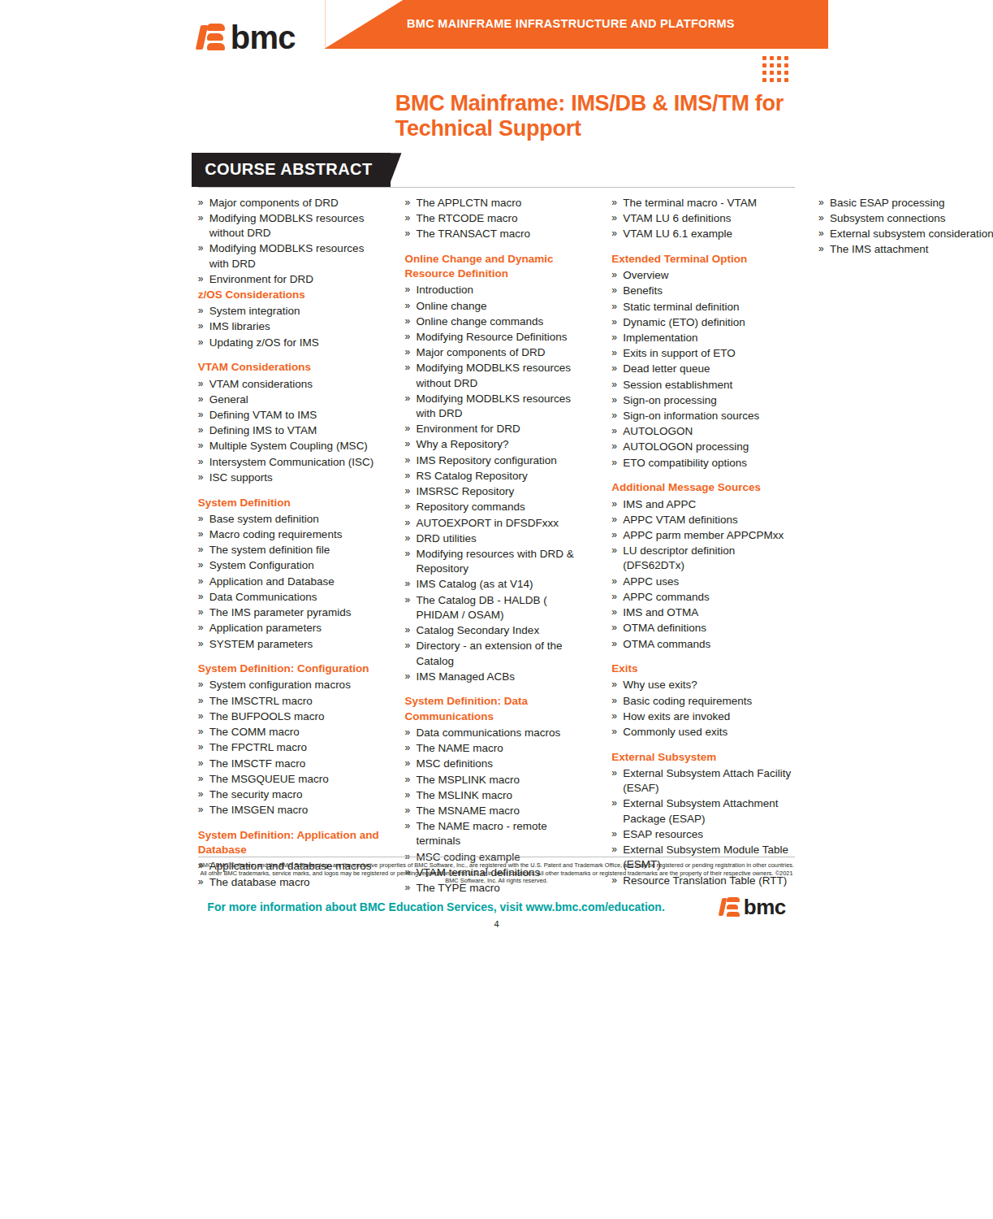BMC MAINFRAME INFRASTRUCTURE AND PLATFORMS
bmc
BMC Mainframe: IMS/DB & IMS/TM for
Technical Support
COURSE ABSTRACT
Major components of DRD
Modifying MODBLKS resources without DRD
Modifying MODBLKS resources with DRD
Environment for DRD
z/OS Considerations
System integration
IMS libraries
Updating z/OS for IMS
VTAM Considerations
VTAM considerations
General
Defining VTAM to IMS
Defining IMS to VTAM
Multiple System Coupling (MSC)
Intersystem Communication (ISC)
ISC supports
System Definition
Base system definition
Macro coding requirements
The system definition file
System Configuration
Application and Database
Data Communications
The IMS parameter pyramids
Application parameters
SYSTEM parameters
System Definition: Configuration
System configuration macros
The IMSCTRL macro
The BUFPOOLS macro
The COMM macro
The FPCTRL macro
The IMSCTF macro
The MSGQUEUE macro
The security macro
The IMSGEN macro
System Definition: Application and Database
Application and database macros
The database macro
The APPLCTN macro
The RTCODE macro
The TRANSACT macro
Online Change and Dynamic Resource Definition
Introduction
Online change
Online change commands
Modifying Resource Definitions
Major components of DRD
Modifying MODBLKS resources without DRD
Modifying MODBLKS resources with DRD
Environment for DRD
Why a Repository?
IMS Repository configuration
RS Catalog Repository
IMSRSC Repository
Repository commands
AUTOEXPORT in DFSDFxxx
DRD utilities
Modifying resources with DRD & Repository
IMS Catalog (as at V14)
The Catalog DB - HALDB ( PHIDAM / OSAM)
Catalog Secondary Index
Directory - an extension of the Catalog
IMS Managed ACBs
System Definition: Data Communications
Data communications macros
The NAME macro
MSC definitions
The MSPLINK macro
The MSLINK macro
The MSNAME macro
The NAME macro - remote terminals
MSC coding example
VTAM terminal definitions
The TYPE macro
The terminal macro - VTAM
VTAM LU 6 definitions
VTAM LU 6.1 example
Extended Terminal Option
Overview
Benefits
Static terminal definition
Dynamic (ETO) definition
Implementation
Exits in support of ETO
Dead letter queue
Session establishment
Sign-on processing
Sign-on information sources
AUTOLOGON
AUTOLOGON processing
ETO compatibility options
Additional Message Sources
IMS and APPC
APPC VTAM definitions
APPC parm member APPCPMxx
LU descriptor definition (DFS62DTx)
APPC uses
APPC commands
IMS and OTMA
OTMA definitions
OTMA commands
Exits
Why use exits?
Basic coding requirements
How exits are invoked
Commonly used exits
External Subsystem
External Subsystem Attach Facility (ESAF)
External Subsystem Attachment Package (ESAP)
ESAP resources
External Subsystem Module Table (ESMT)
Resource Translation Table (RTT)
Basic ESAP processing
Subsystem connections
External subsystem considerations
The IMS attachment
BMC, BMC Software, and the BMC Software logo are the exclusive properties of BMC Software, Inc., are registered with the U.S. Patent and Trademark Office, and may be registered or pending registration in other countries. All other BMC trademarks, service marks, and logos may be registered or pending registration in the U.S. or in other countries. All other trademarks or registered trademarks are the property of their respective owners. ©2021 BMC Software, Inc. All rights reserved.
For more information about BMC Education Services, visit www.bmc.com/education.
bmc
4